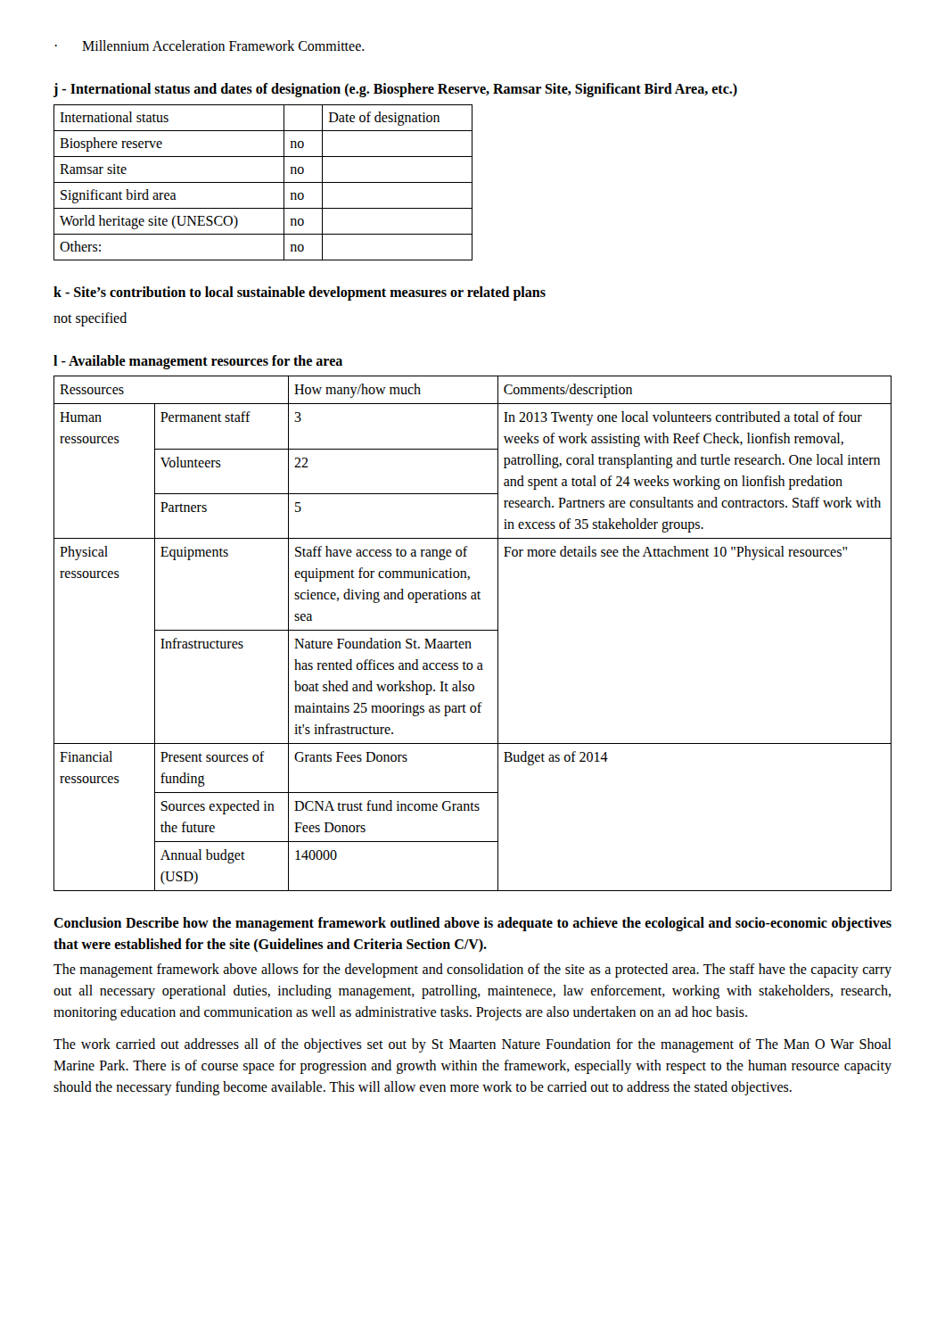·Millennium Acceleration Framework Committee.
j - International status and dates of designation (e.g. Biosphere Reserve, Ramsar Site, Significant Bird Area, etc.)
| International status | | Date of designation |
| Biosphere reserve | no | |
| Ramsar site | no | |
| Significant bird area | no | |
| World heritage site (UNESCO) | no | |
| Others: | no | |
k - Site’s contribution to local sustainable development measures or related plans
not specified
l - Available management resources for the area
| Ressources | How many/how much | Comments/description |
| --- | --- | --- |
| Human ressources | Permanent staff | 3 | In 2013 Twenty one local volunteers contributed a total of four weeks of work assisting with Reef Check, lionfish removal, patrolling, coral transplanting and turtle research. One local intern and spent a total of 24 weeks working on lionfish predation research. Partners are consultants and contractors. Staff work with in excess of 35 stakeholder groups. |
| Volunteers | 22 |
| Partners | 5 |
| Physical ressources | Equipments | Staff have access to a range of equipment for communication, science, diving and operations at sea | For more details see the Attachment 10 "Physical resources" |
| Infrastructures | Nature Foundation St. Maarten has rented offices and access to a boat shed and workshop. It also maintains 25 moorings as part of it's infrastructure. |
| Financial ressources | Present sources of funding | Grants Fees Donors | Budget as of 2014 |
| Sources expected in the future | DCNA trust fund income Grants Fees Donors |
| Annual budget (USD) | 140000 |
Conclusion Describe how the management framework outlined above is adequate to achieve the ecological and socio-economic objectives that were established for the site (Guidelines and Criteria Section C/V).
The management framework above allows for the development and consolidation of the site as a protected area. The staff have the capacity carry out all necessary operational duties, including management, patrolling, maintenece, law enforcement, working with stakeholders, research, monitoring education and communication as well as administrative tasks. Projects are also undertaken on an ad hoc basis.
The work carried out addresses all of the objectives set out by St Maarten Nature Foundation for the management of The Man O War Shoal Marine Park. There is of course space for progression and growth within the framework, especially with respect to the human resource capacity should the necessary funding become available. This will allow even more work to be carried out to address the stated objectives.